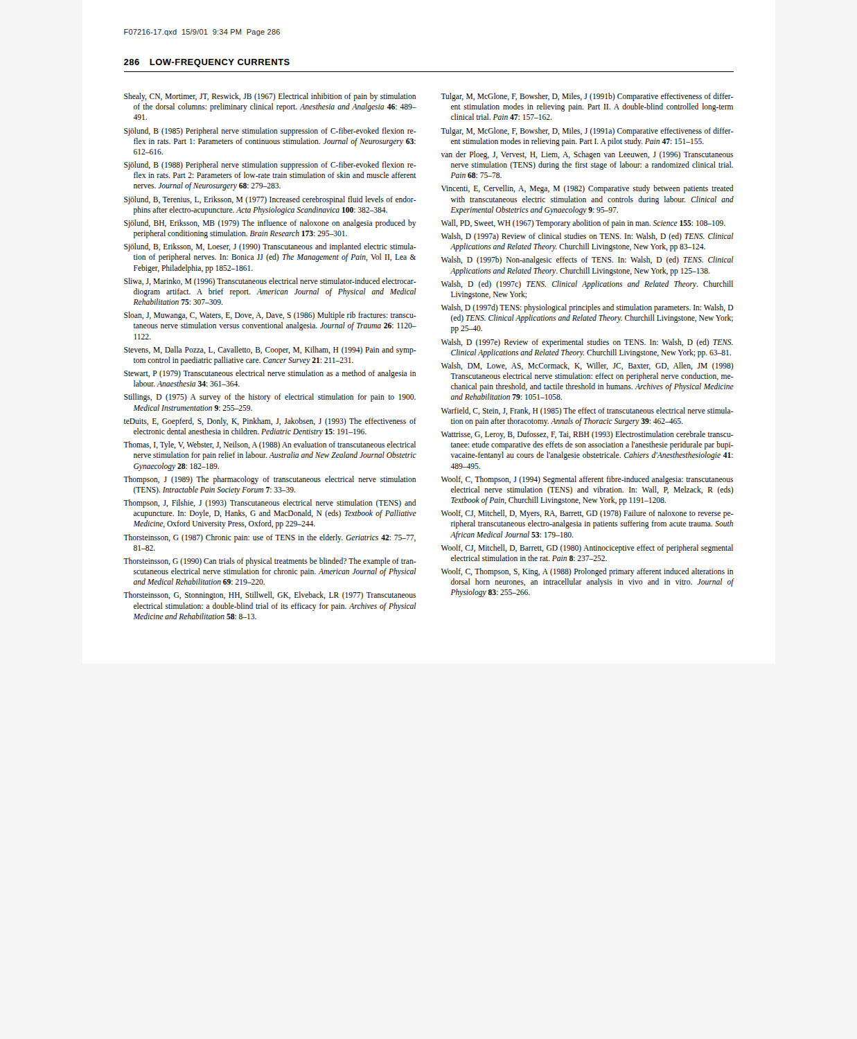F07216-17.qxd 15/9/01 9:34 PM Page 286
286 LOW-FREQUENCY CURRENTS
Shealy, CN, Mortimer, JT, Reswick, JB (1967) Electrical inhibition of pain by stimulation of the dorsal columns: preliminary clinical report. Anesthesia and Analgesia 46: 489–491.
Sjölund, B (1985) Peripheral nerve stimulation suppression of C-fiber-evoked flexion reflex in rats. Part 1: Parameters of continuous stimulation. Journal of Neurosurgery 63: 612–616.
Sjölund, B (1988) Peripheral nerve stimulation suppression of C-fiber-evoked flexion reflex in rats. Part 2: Parameters of low-rate train stimulation of skin and muscle afferent nerves. Journal of Neurosurgery 68: 279–283.
Sjölund, B, Terenius, L, Eriksson, M (1977) Increased cerebrospinal fluid levels of endorphins after electro-acupuncture. Acta Physiologica Scandinavica 100: 382–384.
Sjölund, BH, Eriksson, MB (1979) The influence of naloxone on analgesia produced by peripheral conditioning stimulation. Brain Research 173: 295–301.
Sjölund, B, Eriksson, M, Loeser, J (1990) Transcutaneous and implanted electric stimulation of peripheral nerves. In: Bonica JJ (ed) The Management of Pain, Vol II, Lea & Febiger, Philadelphia, pp 1852–1861.
Sliwa, J, Marinko, M (1996) Transcutaneous electrical nerve stimulator-induced electrocardiogram artifact. A brief report. American Journal of Physical and Medical Rehabilitation 75: 307–309.
Sloan, J, Muwanga, C, Waters, E, Dove, A, Dave, S (1986) Multiple rib fractures: transcutaneous nerve stimulation versus conventional analgesia. Journal of Trauma 26: 1120–1122.
Stevens, M, Dalla Pozza, L, Cavalletto, B, Cooper, M, Kilham, H (1994) Pain and symptom control in paediatric palliative care. Cancer Survey 21: 211–231.
Stewart, P (1979) Transcutaneous electrical nerve stimulation as a method of analgesia in labour. Anaesthesia 34: 361–364.
Stillings, D (1975) A survey of the history of electrical stimulation for pain to 1900. Medical Instrumentation 9: 255–259.
teDuits, E, Goepferd, S, Donly, K, Pinkham, J, Jakobsen, J (1993) The effectiveness of electronic dental anesthesia in children. Pediatric Dentistry 15: 191–196.
Thomas, I, Tyle, V, Webster, J, Neilson, A (1988) An evaluation of transcutaneous electrical nerve stimulation for pain relief in labour. Australia and New Zealand Journal Obstetric Gynaecology 28: 182–189.
Thompson, J (1989) The pharmacology of transcutaneous electrical nerve stimulation (TENS). Intractable Pain Society Forum 7: 33–39.
Thompson, J, Filshie, J (1993) Transcutaneous electrical nerve stimulation (TENS) and acupuncture. In: Doyle, D, Hanks, G and MacDonald, N (eds) Textbook of Palliative Medicine, Oxford University Press, Oxford, pp 229–244.
Thorsteinsson, G (1987) Chronic pain: use of TENS in the elderly. Geriatrics 42: 75–77, 81–82.
Thorsteinsson, G (1990) Can trials of physical treatments be blinded? The example of transcutaneous electrical nerve stimulation for chronic pain. American Journal of Physical and Medical Rehabilitation 69: 219–220.
Thorsteinsson, G, Stonnington, HH, Stillwell, GK, Elveback, LR (1977) Transcutaneous electrical stimulation: a double-blind trial of its efficacy for pain. Archives of Physical Medicine and Rehabilitation 58: 8–13.
Tulgar, M, McGlone, F, Bowsher, D, Miles, J (1991b) Comparative effectiveness of different stimulation modes in relieving pain. Part II. A double-blind controlled long-term clinical trial. Pain 47: 157–162.
Tulgar, M, McGlone, F, Bowsher, D, Miles, J (1991a) Comparative effectiveness of different stimulation modes in relieving pain. Part I. A pilot study. Pain 47: 151–155.
van der Ploeg, J, Vervest, H, Liem, A, Schagen van Leeuwen, J (1996) Transcutaneous nerve stimulation (TENS) during the first stage of labour: a randomized clinical trial. Pain 68: 75–78.
Vincenti, E, Cervellin, A, Mega, M (1982) Comparative study between patients treated with transcutaneous electric stimulation and controls during labour. Clinical and Experimental Obstetrics and Gynaecology 9: 95–97.
Wall, PD, Sweet, WH (1967) Temporary abolition of pain in man. Science 155: 108–109.
Walsh, D (1997a) Review of clinical studies on TENS. In: Walsh, D (ed) TENS. Clinical Applications and Related Theory. Churchill Livingstone, New York, pp 83–124.
Walsh, D (1997b) Non-analgesic effects of TENS. In: Walsh, D (ed) TENS. Clinical Applications and Related Theory. Churchill Livingstone, New York, pp 125–138.
Walsh, D (ed) (1997c) TENS. Clinical Applications and Related Theory. Churchill Livingstone, New York;
Walsh, D (1997d) TENS: physiological principles and stimulation parameters. In: Walsh, D (ed) TENS. Clinical Applications and Related Theory. Churchill Livingstone, New York; pp 25–40.
Walsh, D (1997e) Review of experimental studies on TENS. In: Walsh, D (ed) TENS. Clinical Applications and Related Theory. Churchill Livingstone, New York; pp. 63–81.
Walsh, DM, Lowe, AS, McCormack, K, Willer, JC, Baxter, GD, Allen, JM (1998) Transcutaneous electrical nerve stimulation: effect on peripheral nerve conduction, mechanical pain threshold, and tactile threshold in humans. Archives of Physical Medicine and Rehabilitation 79: 1051–1058.
Warfield, C, Stein, J, Frank, H (1985) The effect of transcutaneous electrical nerve stimulation on pain after thoracotomy. Annals of Thoracic Surgery 39: 462–465.
Wattrisse, G, Leroy, B, Dufossez, F, Tai, RBH (1993) Electrostimulation cerebrale transcutanee: etude comparative des effets de son association a l'anesthesie peridurale par bupivacaine-fentanyl au cours de l'analgesie obstetricale. Cahiers d'Anesthesthesiologie 41: 489–495.
Woolf, C, Thompson, J (1994) Segmental afferent fibre-induced analgesia: transcutaneous electrical nerve stimulation (TENS) and vibration. In: Wall, P, Melzack, R (eds) Textbook of Pain, Churchill Livingstone, New York, pp 1191–1208.
Woolf, CJ, Mitchell, D, Myers, RA, Barrett, GD (1978) Failure of naloxone to reverse peripheral transcutaneous electro-analgesia in patients suffering from acute trauma. South African Medical Journal 53: 179–180.
Woolf, CJ, Mitchell, D, Barrett, GD (1980) Antinociceptive effect of peripheral segmental electrical stimulation in the rat. Pain 8: 237–252.
Woolf, C, Thompson, S, King, A (1988) Prolonged primary afferent induced alterations in dorsal horn neurones, an intracellular analysis in vivo and in vitro. Journal of Physiology 83: 255–266.